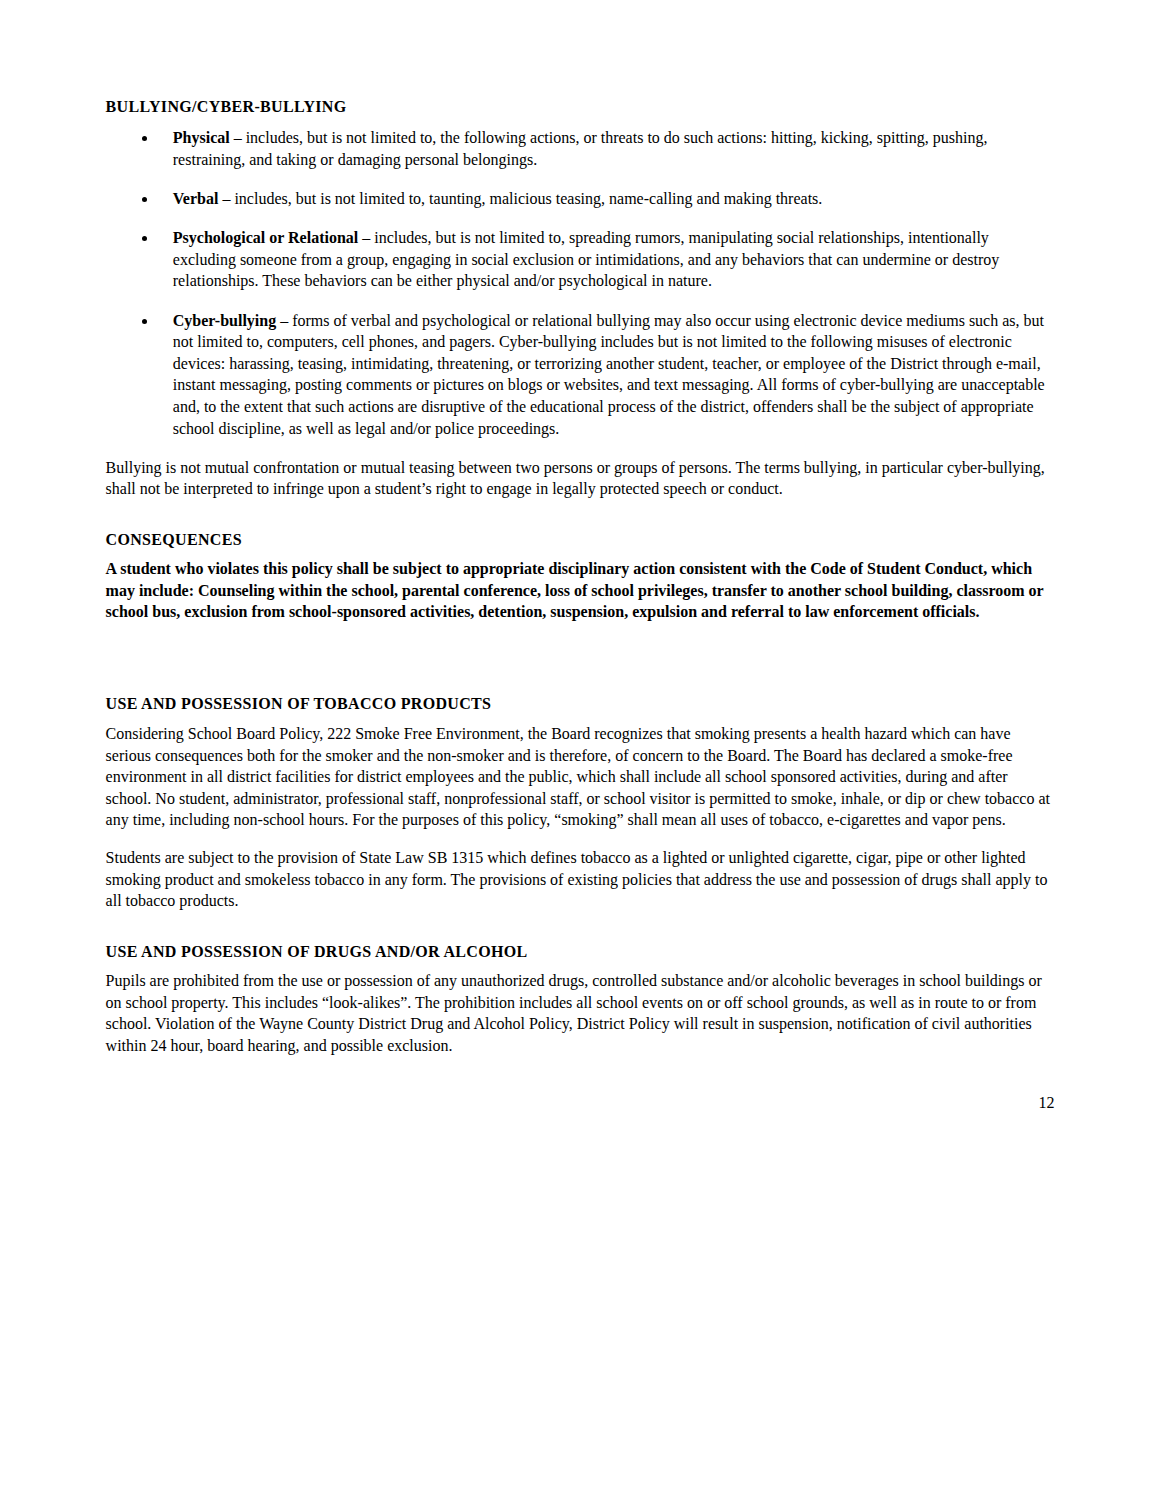BULLYING/CYBER-BULLYING
Physical – includes, but is not limited to, the following actions, or threats to do such actions: hitting, kicking, spitting, pushing, restraining, and taking or damaging personal belongings.
Verbal – includes, but is not limited to, taunting, malicious teasing, name-calling and making threats.
Psychological or Relational – includes, but is not limited to, spreading rumors, manipulating social relationships, intentionally excluding someone from a group, engaging in social exclusion or intimidations, and any behaviors that can undermine or destroy relationships. These behaviors can be either physical and/or psychological in nature.
Cyber-bullying – forms of verbal and psychological or relational bullying may also occur using electronic device mediums such as, but not limited to, computers, cell phones, and pagers. Cyber-bullying includes but is not limited to the following misuses of electronic devices: harassing, teasing, intimidating, threatening, or terrorizing another student, teacher, or employee of the District through e-mail, instant messaging, posting comments or pictures on blogs or websites, and text messaging. All forms of cyber-bullying are unacceptable and, to the extent that such actions are disruptive of the educational process of the district, offenders shall be the subject of appropriate school discipline, as well as legal and/or police proceedings.
Bullying is not mutual confrontation or mutual teasing between two persons or groups of persons. The terms bullying, in particular cyber-bullying, shall not be interpreted to infringe upon a student’s right to engage in legally protected speech or conduct.
CONSEQUENCES
A student who violates this policy shall be subject to appropriate disciplinary action consistent with the Code of Student Conduct, which may include: Counseling within the school, parental conference, loss of school privileges, transfer to another school building, classroom or school bus, exclusion from school-sponsored activities, detention, suspension, expulsion and referral to law enforcement officials.
USE AND POSSESSION OF TOBACCO PRODUCTS
Considering School Board Policy, 222 Smoke Free Environment, the Board recognizes that smoking presents a health hazard which can have serious consequences both for the smoker and the non-smoker and is therefore, of concern to the Board. The Board has declared a smoke-free environment in all district facilities for district employees and the public, which shall include all school sponsored activities, during and after school. No student, administrator, professional staff, nonprofessional staff, or school visitor is permitted to smoke, inhale, or dip or chew tobacco at any time, including non-school hours. For the purposes of this policy, “smoking” shall mean all uses of tobacco, e-cigarettes and vapor pens.
Students are subject to the provision of State Law SB 1315 which defines tobacco as a lighted or unlighted cigarette, cigar, pipe or other lighted smoking product and smokeless tobacco in any form. The provisions of existing policies that address the use and possession of drugs shall apply to all tobacco products.
USE AND POSSESSION OF DRUGS AND/OR ALCOHOL
Pupils are prohibited from the use or possession of any unauthorized drugs, controlled substance and/or alcoholic beverages in school buildings or on school property. This includes “look-alikes”. The prohibition includes all school events on or off school grounds, as well as in route to or from school. Violation of the Wayne County District Drug and Alcohol Policy, District Policy will result in suspension, notification of civil authorities within 24 hour, board hearing, and possible exclusion.
12